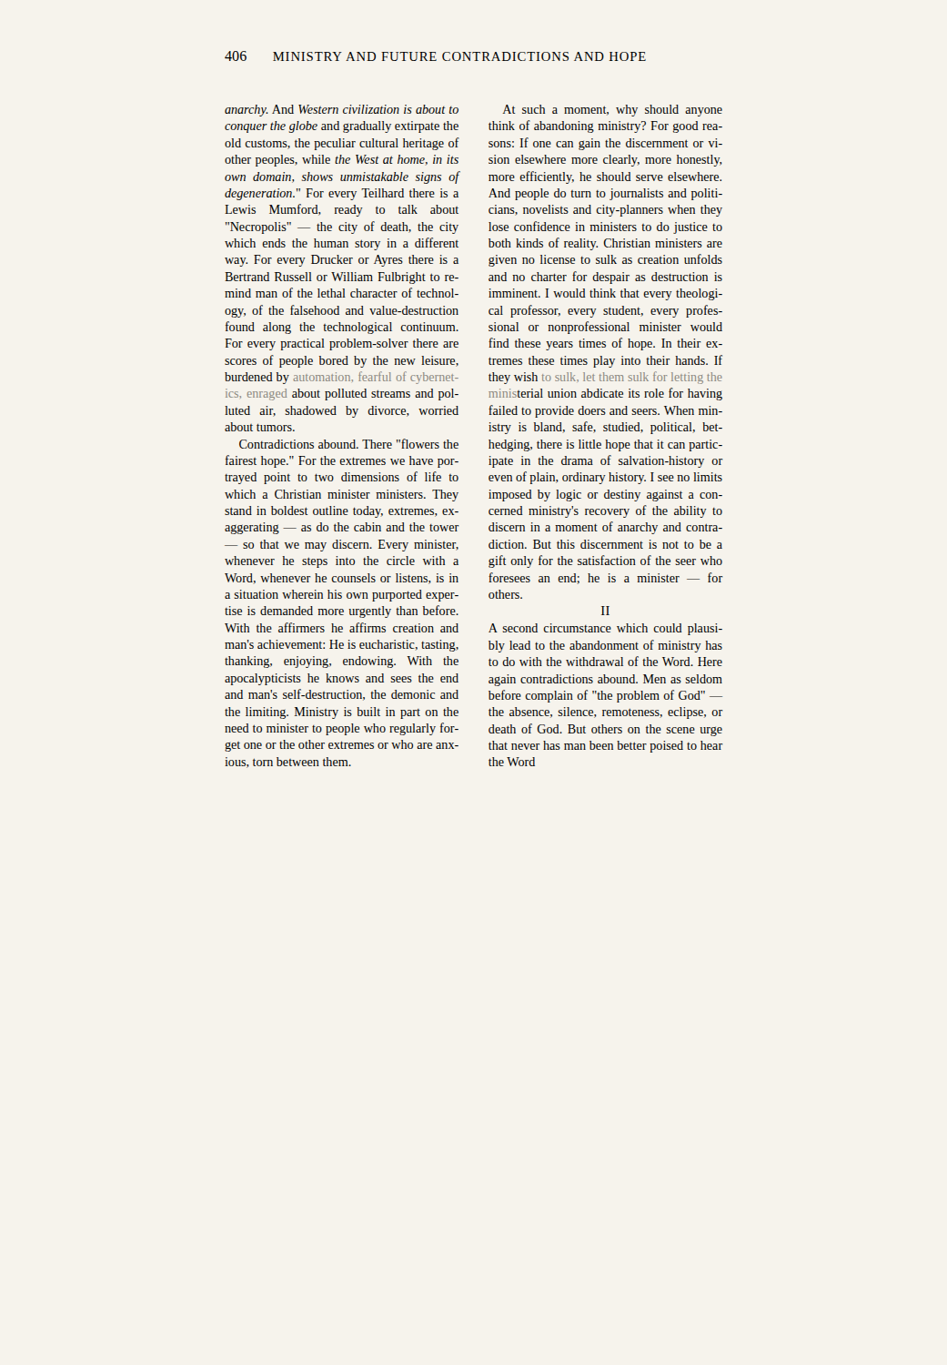406
MINISTRY AND FUTURE CONTRADICTIONS AND HOPE
anarchy. And Western civilization is about to conquer the globe and gradually extirpate the old customs, the peculiar cultural heritage of other peoples, while the West at home, in its own domain, shows unmistakable signs of degeneration." For every Teilhard there is a Lewis Mumford, ready to talk about "Necropolis" — the city of death, the city which ends the human story in a different way. For every Drucker or Ayres there is a Bertrand Russell or William Fulbright to remind man of the lethal character of technology, of the falsehood and value-destruction found along the technological continuum. For every practical problem-solver there are scores of people bored by the new leisure, burdened by automation, fearful of cybernetics, enraged about polluted streams and polluted air, shadowed by divorce, worried about tumors.
Contradictions abound. There "flowers the fairest hope." For the extremes we have portrayed point to two dimensions of life to which a Christian minister ministers. They stand in boldest outline today, extremes, exaggerating — as do the cabin and the tower — so that we may discern. Every minister, whenever he steps into the circle with a Word, whenever he counsels or listens, is in a situation wherein his own purported expertise is demanded more urgently than before. With the affirmers he affirms creation and man's achievement: He is eucharistic, tasting, thanking, enjoying, endowing. With the apocalypticists he knows and sees the end and man's self-destruction, the demonic and the limiting. Ministry is built in part on the need to minister to people who regularly forget one or the other extremes or who are anxious, torn between them.
At such a moment, why should anyone think of abandoning ministry? For good reasons: If one can gain the discernment or vision elsewhere more clearly, more honestly, more efficiently, he should serve elsewhere. And people do turn to journalists and politicians, novelists and city-planners when they lose confidence in ministers to do justice to both kinds of reality. Christian ministers are given no license to sulk as creation unfolds and no charter for despair as destruction is imminent. I would think that every theological professor, every student, every professional or nonprofessional minister would find these years times of hope. In their extremes these times play into their hands. If they wish to sulk, let them sulk for letting the ministerial union abdicate its role for having failed to provide doers and seers. When ministry is bland, safe, studied, political, bet-hedging, there is little hope that it can participate in the drama of salvation-history or even of plain, ordinary history. I see no limits imposed by logic or destiny against a concerned ministry's recovery of the ability to discern in a moment of anarchy and contradiction. But this discernment is not to be a gift only for the satisfaction of the seer who foresees an end; he is a minister — for others.
II
A second circumstance which could plausibly lead to the abandonment of ministry has to do with the withdrawal of the Word. Here again contradictions abound. Men as seldom before complain of "the problem of God" — the absence, silence, remoteness, eclipse, or death of God. But others on the scene urge that never has man been better poised to hear the Word